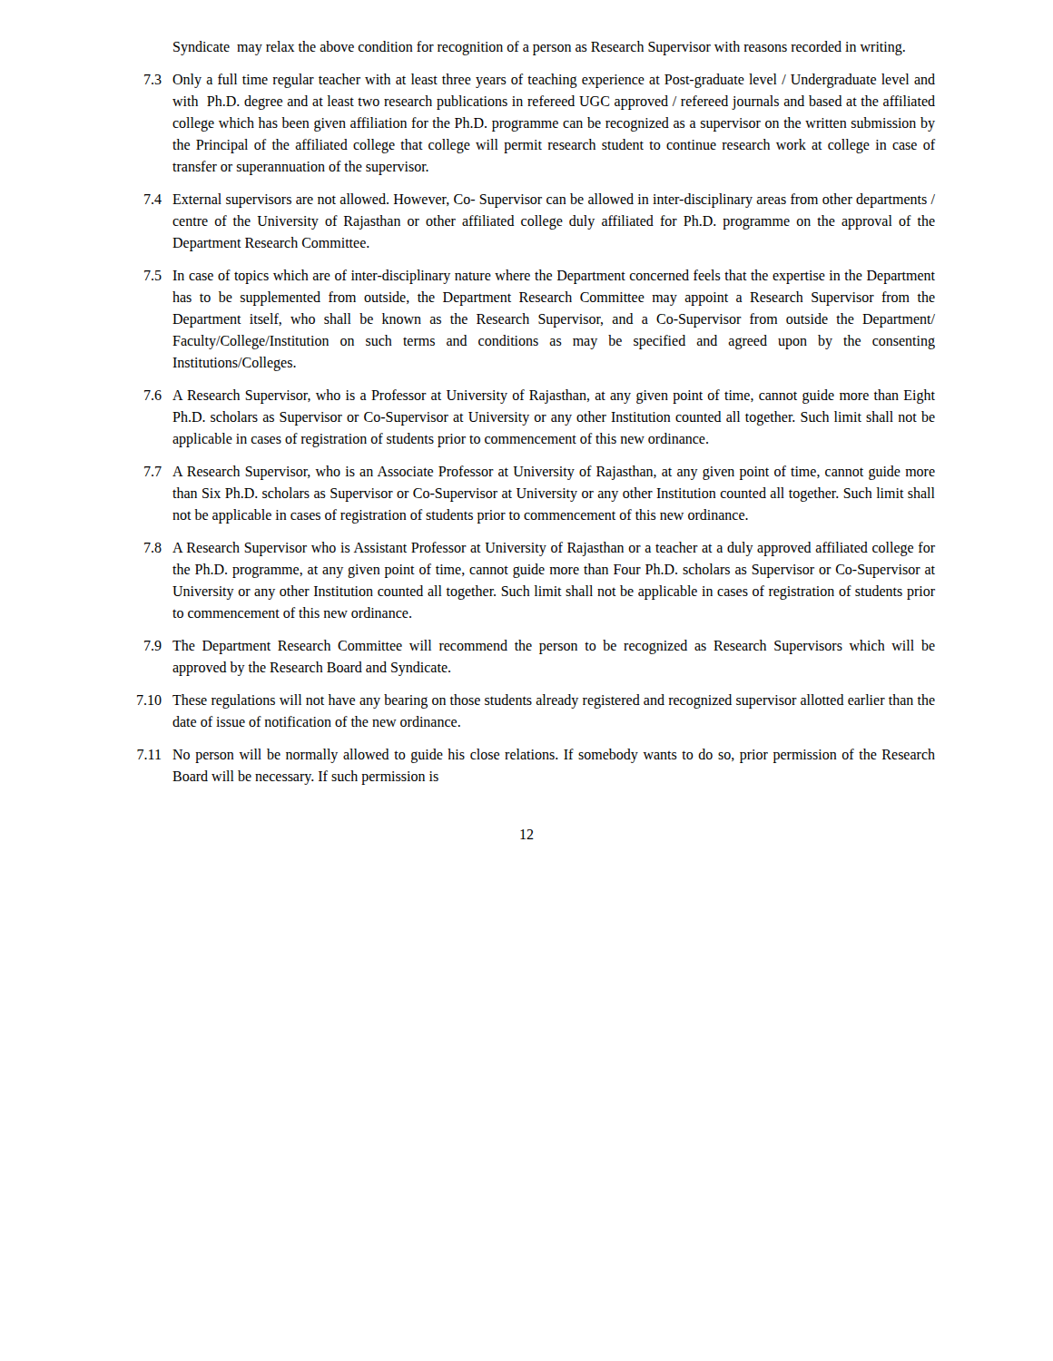Syndicate may relax the above condition for recognition of a person as Research Supervisor with reasons recorded in writing.
7.3 Only a full time regular teacher with at least three years of teaching experience at Post-graduate level / Undergraduate level and with Ph.D. degree and at least two research publications in refereed UGC approved / refereed journals and based at the affiliated college which has been given affiliation for the Ph.D. programme can be recognized as a supervisor on the written submission by the Principal of the affiliated college that college will permit research student to continue research work at college in case of transfer or superannuation of the supervisor.
7.4 External supervisors are not allowed. However, Co- Supervisor can be allowed in inter-disciplinary areas from other departments / centre of the University of Rajasthan or other affiliated college duly affiliated for Ph.D. programme on the approval of the Department Research Committee.
7.5 In case of topics which are of inter-disciplinary nature where the Department concerned feels that the expertise in the Department has to be supplemented from outside, the Department Research Committee may appoint a Research Supervisor from the Department itself, who shall be known as the Research Supervisor, and a Co-Supervisor from outside the Department/ Faculty/College/Institution on such terms and conditions as may be specified and agreed upon by the consenting Institutions/Colleges.
7.6 A Research Supervisor, who is a Professor at University of Rajasthan, at any given point of time, cannot guide more than Eight Ph.D. scholars as Supervisor or Co-Supervisor at University or any other Institution counted all together. Such limit shall not be applicable in cases of registration of students prior to commencement of this new ordinance.
7.7 A Research Supervisor, who is an Associate Professor at University of Rajasthan, at any given point of time, cannot guide more than Six Ph.D. scholars as Supervisor or Co-Supervisor at University or any other Institution counted all together. Such limit shall not be applicable in cases of registration of students prior to commencement of this new ordinance.
7.8 A Research Supervisor who is Assistant Professor at University of Rajasthan or a teacher at a duly approved affiliated college for the Ph.D. programme, at any given point of time, cannot guide more than Four Ph.D. scholars as Supervisor or Co-Supervisor at University or any other Institution counted all together. Such limit shall not be applicable in cases of registration of students prior to commencement of this new ordinance.
7.9 The Department Research Committee will recommend the person to be recognized as Research Supervisors which will be approved by the Research Board and Syndicate.
7.10 These regulations will not have any bearing on those students already registered and recognized supervisor allotted earlier than the date of issue of notification of the new ordinance.
7.11 No person will be normally allowed to guide his close relations. If somebody wants to do so, prior permission of the Research Board will be necessary. If such permission is
12